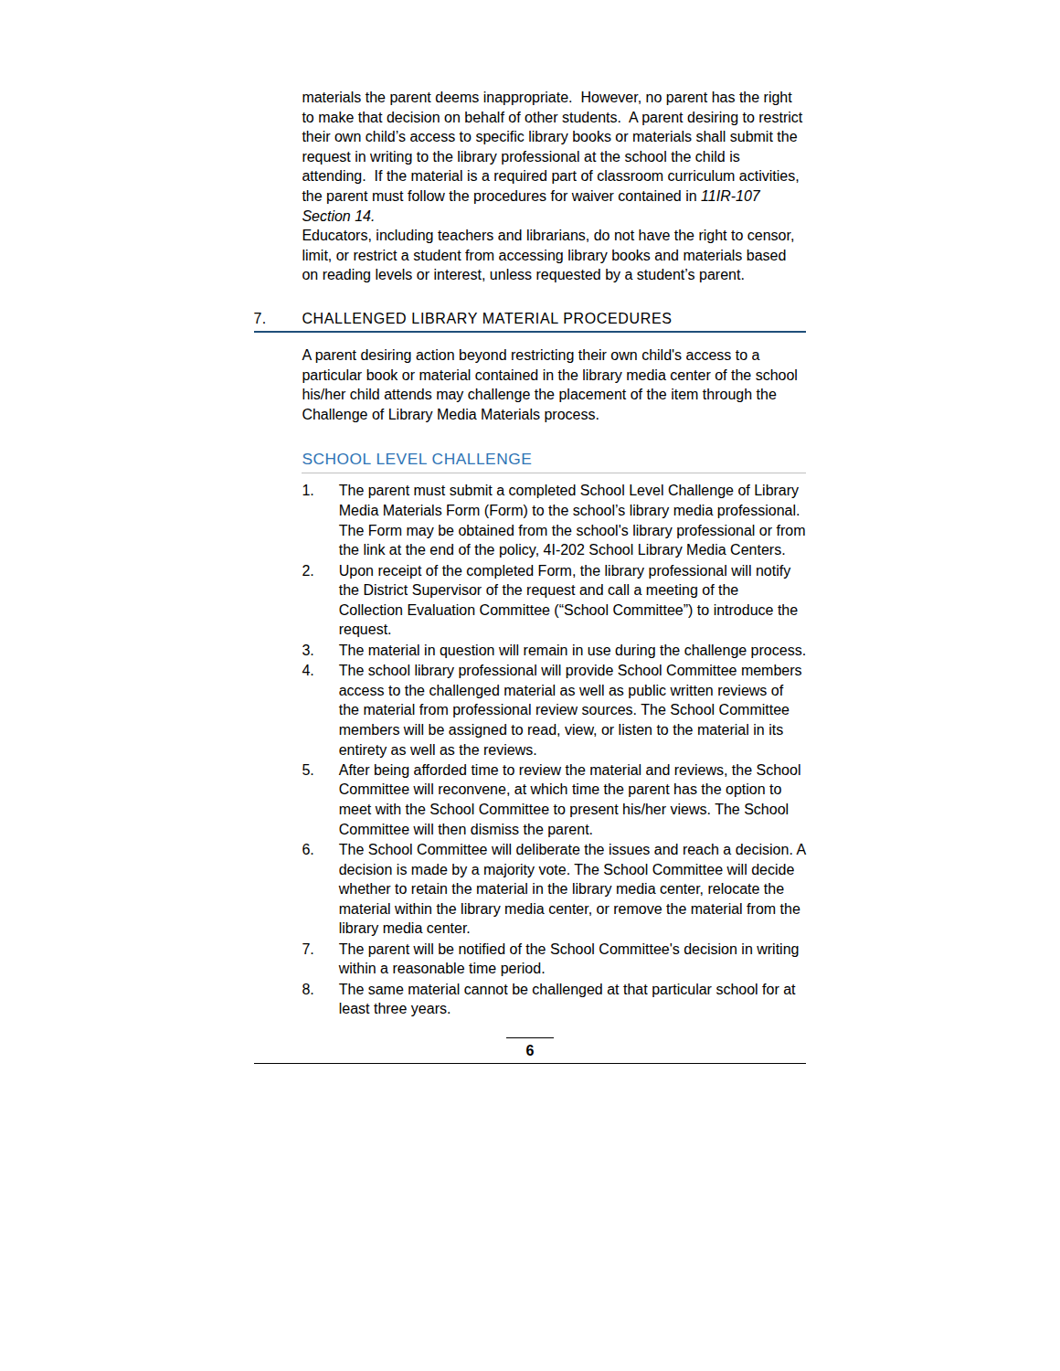materials the parent deems inappropriate. However, no parent has the right to make that decision on behalf of other students. A parent desiring to restrict their own child’s access to specific library books or materials shall submit the request in writing to the library professional at the school the child is attending. If the material is a required part of classroom curriculum activities, the parent must follow the procedures for waiver contained in 11IR-107 Section 14.
Educators, including teachers and librarians, do not have the right to censor, limit, or restrict a student from accessing library books and materials based on reading levels or interest, unless requested by a student’s parent.
7. CHALLENGED LIBRARY MATERIAL PROCEDURES
A parent desiring action beyond restricting their own child's access to a particular book or material contained in the library media center of the school his/her child attends may challenge the placement of the item through the Challenge of Library Media Materials process.
SCHOOL LEVEL CHALLENGE
1. The parent must submit a completed School Level Challenge of Library Media Materials Form (Form) to the school’s library media professional. The Form may be obtained from the school's library professional or from the link at the end of the policy, 4I-202 School Library Media Centers.
2. Upon receipt of the completed Form, the library professional will notify the District Supervisor of the request and call a meeting of the Collection Evaluation Committee (“School Committee”) to introduce the request.
3. The material in question will remain in use during the challenge process.
4. The school library professional will provide School Committee members access to the challenged material as well as public written reviews of the material from professional review sources. The School Committee members will be assigned to read, view, or listen to the material in its entirety as well as the reviews.
5. After being afforded time to review the material and reviews, the School Committee will reconvene, at which time the parent has the option to meet with the School Committee to present his/her views. The School Committee will then dismiss the parent.
6. The School Committee will deliberate the issues and reach a decision. A decision is made by a majority vote. The School Committee will decide whether to retain the material in the library media center, relocate the material within the library media center, or remove the material from the library media center.
7. The parent will be notified of the School Committee's decision in writing within a reasonable time period.
8. The same material cannot be challenged at that particular school for at least three years.
6